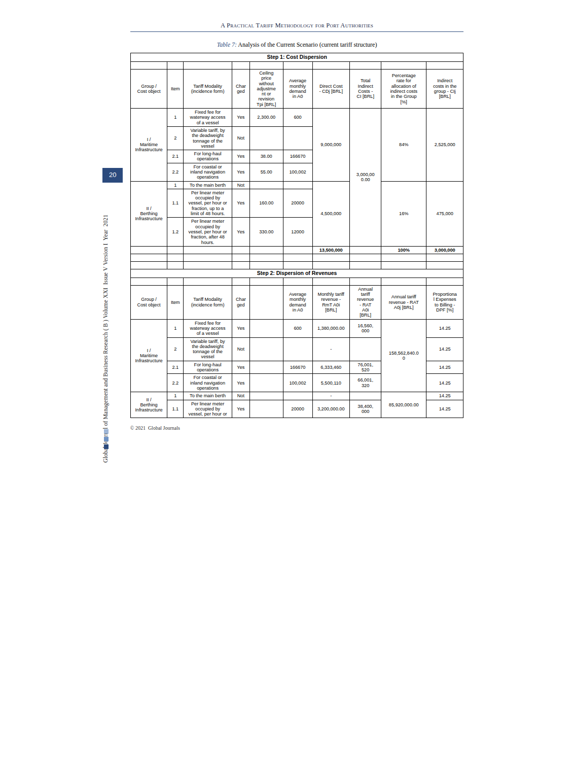A Practical Tariff Methodology for Port Authorities
20
Global Journal of Management and Business Research ( B ) Volume XXI Issue V Version I Year 2021
Table 7: Analysis of the Current Scenario (current tariff structure)
| Step 1: Cost Dispersion |
| Group / Cost object | Item | Tariff Modality (incidence form) | Char ged | Ceiling price without adjustme nt or revision Tpi [BRL] | Average monthly demand in A0 | Direct Cost - CDj [BRL] | Total Indirect Costs - CI [BRL] | Percentage rate for allocation of indirect costs in the Group [%] | Indirect costs in the group - CIj [BRL] |
| I / Maritime Infrastructure | 1 | Fixed fee for waterway access of a vessel | Yes | 2,300.00 | 600 | 9,000,000 | 3,000,00 0.00 | 84% | 2,525,000 |
| 2 | Variable tariff, by the deadweight tonnage of the vessel | Not | | |
| 2.1 | For long-haul operations | Yes | 38.00 | 166670 |
| 2.2 | For coastal or inland navigation operations | Yes | 55.00 | 100,002 |
| II / Berthing Infrastructure | 1 | To the main berth | Not | | | 4,500,000 | 16% | 475,000 |
| 1.1 | Per linear meter occupied by vessel, per hour or fraction, up to a limit of 48 hours. | Yes | 160.00 | 20000 |
| 1.2 | Per linear meter occupied by vessel, per hour or fraction, after 48 hours. | Yes | 330.00 | 12000 |
| | | | | | | 13,500,000 | | 100% | 3,000,000 |
| Step 2: Dispersion of Revenues |
| Group / Cost object | Item | Tariff Modality (incidence form) | Char ged | | Average monthly demand in A0 | Monthly tariff revenue - RmT A0i [BRL] | Annual tariff revenue - RAT A0i [BRL] | Annual tariff revenue - RAT A0j [BRL] | Proportiona l Expenses to Billing - DPF [%] |
| I / Maritime Infrastructure | 1 | Fixed fee for waterway access of a vessel | Yes | | 600 | 1,380,000.00 | 16,560, 000 | 158,562,840.0 0 | 14.25 |
| 2 | Variable tariff, by the deadweight tonnage of the vessel | Not | | | - | | 14.25 |
| 2.1 | For long-haul operations | Yes | | 166670 | 6,333,460 | 76,001, 520 | 14.25 |
| 2.2 | For coastal or inland navigation operations | Yes | | 100,002 | 5,500,110 | 66,001, 320 | 14.25 |
| II / Berthing Infrastructure | 1 | To the main berth | Not | | | - | | 85,920,000.00 | 14.25 |
| 1.1 | Per linear meter occupied by vessel, per hour or | Yes | | 20000 | 3,200,000.00 | 38,400, 000 | 14.25 |
© 2021 Global Journals